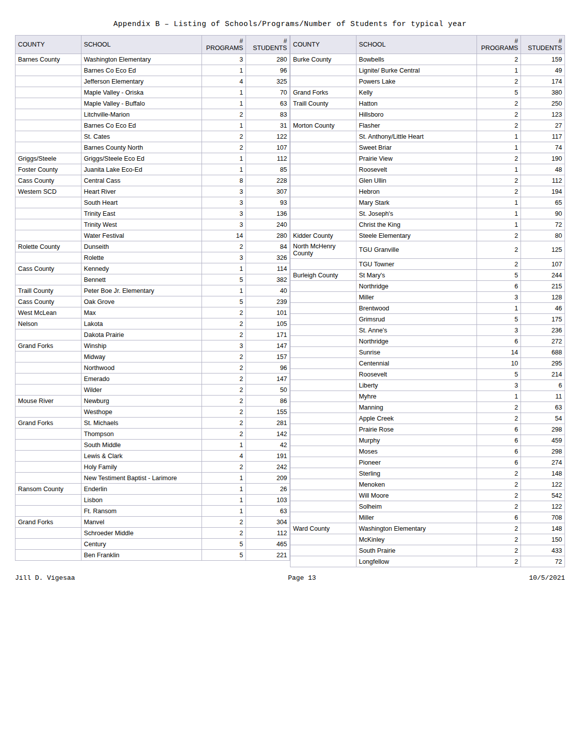Appendix B – Listing of Schools/Programs/Number of Students for typical year
Left column of schools
| COUNTY | SCHOOL | # PROGRAMS | # STUDENTS |
| --- | --- | --- | --- |
| Barnes County | Washington Elementary | 3 | 280 |
| | Barnes Co Eco Ed | 1 | 96 |
| | Jefferson Elementary | 4 | 325 |
| | Maple Valley - Oriska | 1 | 70 |
| | Maple Valley - Buffalo | 1 | 63 |
| | Litchville-Marion | 2 | 83 |
| | Barnes Co Eco Ed | 1 | 31 |
| | St. Cates | 2 | 122 |
| | Barnes County North | 2 | 107 |
| Griggs/Steele | Griggs/Steele Eco Ed | 1 | 112 |
| Foster County | Juanita Lake Eco-Ed | 1 | 85 |
| Cass County | Central Cass | 8 | 228 |
| Western SCD | Heart River | 3 | 307 |
| | South Heart | 3 | 93 |
| | Trinity East | 3 | 136 |
| | Trinity West | 3 | 240 |
| | Water Festival | 14 | 280 |
| Rolette County | Dunseith | 2 | 84 |
| | Rolette | 3 | 326 |
| Cass County | Kennedy | 1 | 114 |
| | Bennett | 5 | 382 |
| Traill County | Peter Boe Jr. Elementary | 1 | 40 |
| Cass County | Oak Grove | 5 | 239 |
| West McLean | Max | 2 | 101 |
| Nelson | Lakota | 2 | 105 |
| | Dakota Prairie | 2 | 171 |
| Grand Forks | Winship | 3 | 147 |
| | Midway | 2 | 157 |
| | Northwood | 2 | 96 |
| | Emerado | 2 | 147 |
| | Wilder | 2 | 50 |
| Mouse River | Newburg | 2 | 86 |
| | Westhope | 2 | 155 |
| Grand Forks | St. Michaels | 2 | 281 |
| | Thompson | 2 | 142 |
| | South Middle | 1 | 42 |
| | Lewis & Clark | 4 | 191 |
| | Holy Family | 2 | 242 |
| | New Testiment Baptist - Larimore | 1 | 209 |
| Ransom County | Enderlin | 1 | 26 |
| | Lisbon | 1 | 103 |
| | Ft. Ransom | 1 | 63 |
| Grand Forks | Manvel | 2 | 304 |
| | Schroeder Middle | 2 | 112 |
| | Century | 5 | 465 |
| | Ben Franklin | 5 | 221 |
Right column of schools
| COUNTY | SCHOOL | # PROGRAMS | # STUDENTS |
| --- | --- | --- | --- |
| Burke County | Bowbells | 2 | 159 |
| | Lignite/ Burke Central | 1 | 49 |
| | Powers Lake | 2 | 174 |
| Grand Forks | Kelly | 5 | 380 |
| Traill County | Hatton | 2 | 250 |
| | Hillsboro | 2 | 123 |
| Morton County | Flasher | 2 | 27 |
| | St. Anthony/Little Heart | 1 | 117 |
| | Sweet Briar | 1 | 74 |
| | Prairie View | 2 | 190 |
| | Roosevelt | 1 | 48 |
| | Glen Ullin | 2 | 112 |
| | Hebron | 2 | 194 |
| | Mary Stark | 1 | 65 |
| | St. Joseph's | 1 | 90 |
| | Christ the King | 1 | 72 |
| Kidder County | Steele Elementary | 2 | 80 |
| North McHenry County | TGU Granville | 2 | 125 |
| | TGU Towner | 2 | 107 |
| Burleigh County | St Mary's | 5 | 244 |
| | Northridge | 6 | 215 |
| | Miller | 3 | 128 |
| | Brentwood | 1 | 46 |
| | Grimsrud | 5 | 175 |
| | St. Anne's | 3 | 236 |
| | Northridge | 6 | 272 |
| | Sunrise | 14 | 688 |
| | Centennial | 10 | 295 |
| | Roosevelt | 5 | 214 |
| | Liberty | 3 | 6 |
| | Myhre | 1 | 11 |
| | Manning | 2 | 63 |
| | Apple Creek | 2 | 54 |
| | Prairie Rose | 6 | 298 |
| | Murphy | 6 | 459 |
| | Moses | 6 | 298 |
| | Pioneer | 6 | 274 |
| | Sterling | 2 | 148 |
| | Menoken | 2 | 122 |
| | Will Moore | 2 | 542 |
| | Solheim | 2 | 122 |
| | Miller | 6 | 708 |
| Ward County | Washington Elementary | 2 | 148 |
| | McKinley | 2 | 150 |
| | South Prairie | 2 | 433 |
| | Longfellow | 2 | 72 |
Jill D. Vigesaa Page 13 10/5/2021